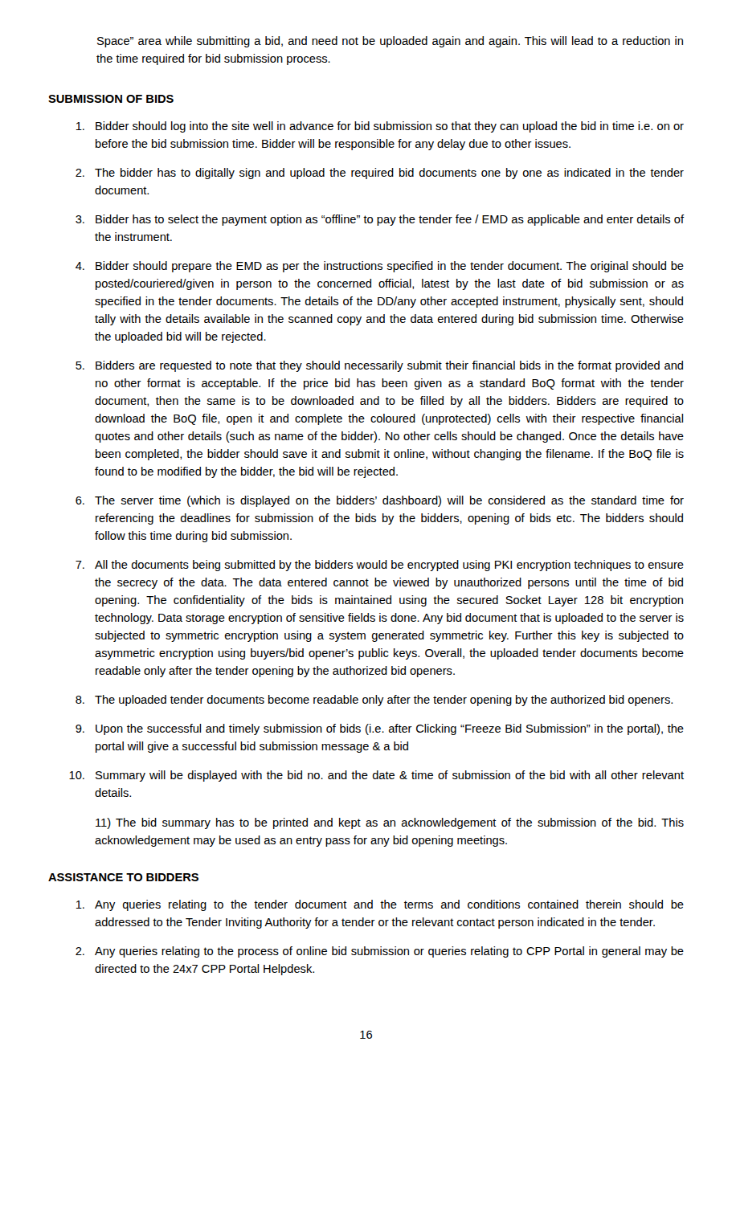Space” area while submitting a bid, and need not be uploaded again and again. This will lead to a reduction in the time required for bid submission process.
Submission of Bids
Bidder should log into the site well in advance for bid submission so that they can upload the bid in time i.e. on or before the bid submission time. Bidder will be responsible for any delay due to other issues.
The bidder has to digitally sign and upload the required bid documents one by one as indicated in the tender document.
Bidder has to select the payment option as “offline” to pay the tender fee / EMD as applicable and enter details of the instrument.
Bidder should prepare the EMD as per the instructions specified in the tender document. The original should be posted/couriered/given in person to the concerned official, latest by the last date of bid submission or as specified in the tender documents. The details of the DD/any other accepted instrument, physically sent, should tally with the details available in the scanned copy and the data entered during bid submission time. Otherwise the uploaded bid will be rejected.
Bidders are requested to note that they should necessarily submit their financial bids in the format provided and no other format is acceptable. If the price bid has been given as a standard BoQ format with the tender document, then the same is to be downloaded and to be filled by all the bidders. Bidders are required to download the BoQ file, open it and complete the coloured (unprotected) cells with their respective financial quotes and other details (such as name of the bidder). No other cells should be changed. Once the details have been completed, the bidder should save it and submit it online, without changing the filename. If the BoQ file is found to be modified by the bidder, the bid will be rejected.
The server time (which is displayed on the bidders’ dashboard) will be considered as the standard time for referencing the deadlines for submission of the bids by the bidders, opening of bids etc. The bidders should follow this time during bid submission.
All the documents being submitted by the bidders would be encrypted using PKI encryption techniques to ensure the secrecy of the data. The data entered cannot be viewed by unauthorized persons until the time of bid opening. The confidentiality of the bids is maintained using the secured Socket Layer 128 bit encryption technology. Data storage encryption of sensitive fields is done. Any bid document that is uploaded to the server is subjected to symmetric encryption using a system generated symmetric key. Further this key is subjected to asymmetric encryption using buyers/bid opener’s public keys. Overall, the uploaded tender documents become readable only after the tender opening by the authorized bid openers.
The uploaded tender documents become readable only after the tender opening by the authorized bid openers.
Upon the successful and timely submission of bids (i.e. after Clicking “Freeze Bid Submission” in the portal), the portal will give a successful bid submission message & a bid
Summary will be displayed with the bid no. and the date & time of submission of the bid with all other relevant details.
11) The bid summary has to be printed and kept as an acknowledgement of the submission of the bid. This acknowledgement may be used as an entry pass for any bid opening meetings.
Assistance to Bidders
Any queries relating to the tender document and the terms and conditions contained therein should be addressed to the Tender Inviting Authority for a tender or the relevant contact person indicated in the tender.
Any queries relating to the process of online bid submission or queries relating to CPP Portal in general may be directed to the 24x7 CPP Portal Helpdesk.
16